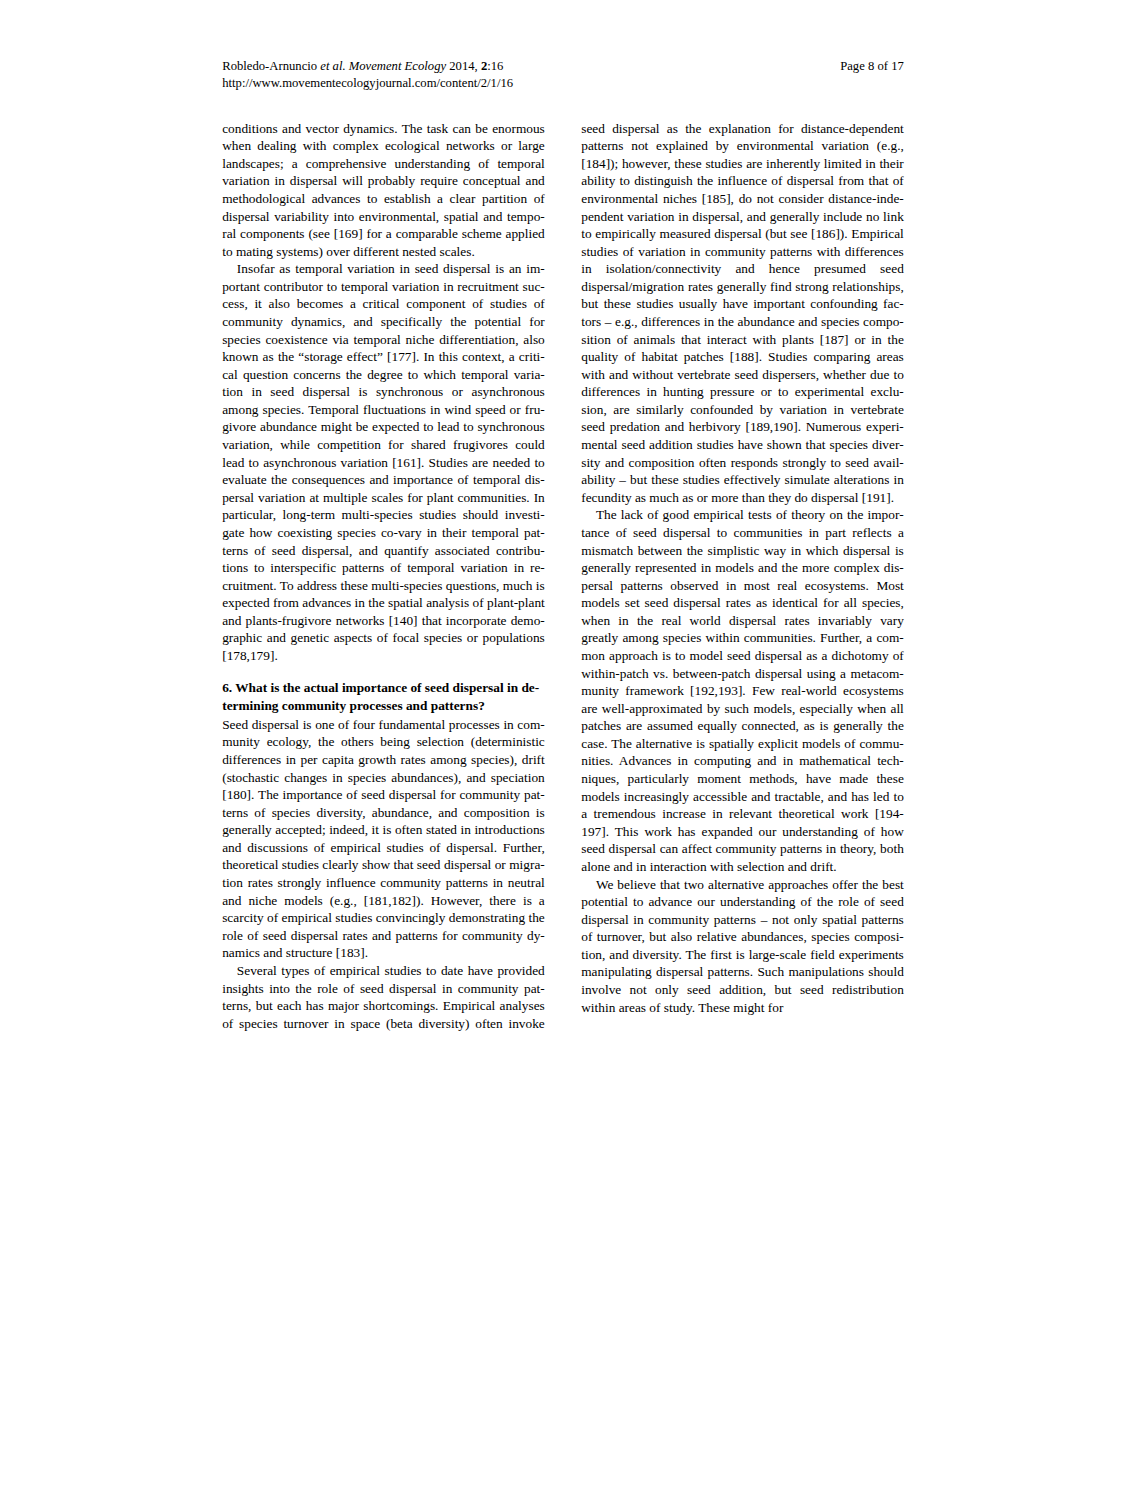Robledo-Arnuncio et al. Movement Ecology 2014, 2:16 http://www.movementecologyjournal.com/content/2/1/16
Page 8 of 17
conditions and vector dynamics. The task can be enormous when dealing with complex ecological networks or large landscapes; a comprehensive understanding of temporal variation in dispersal will probably require conceptual and methodological advances to establish a clear partition of dispersal variability into environmental, spatial and temporal components (see [169] for a comparable scheme applied to mating systems) over different nested scales.
Insofar as temporal variation in seed dispersal is an important contributor to temporal variation in recruitment success, it also becomes a critical component of studies of community dynamics, and specifically the potential for species coexistence via temporal niche differentiation, also known as the “storage effect” [177]. In this context, a critical question concerns the degree to which temporal variation in seed dispersal is synchronous or asynchronous among species. Temporal fluctuations in wind speed or frugivore abundance might be expected to lead to synchronous variation, while competition for shared frugivores could lead to asynchronous variation [161]. Studies are needed to evaluate the consequences and importance of temporal dispersal variation at multiple scales for plant communities. In particular, long-term multi-species studies should investigate how coexisting species co-vary in their temporal patterns of seed dispersal, and quantify associated contributions to interspecific patterns of temporal variation in recruitment. To address these multi-species questions, much is expected from advances in the spatial analysis of plant-plant and plants-frugivore networks [140] that incorporate demographic and genetic aspects of focal species or populations [178,179].
6. What is the actual importance of seed dispersal in determining community processes and patterns?
Seed dispersal is one of four fundamental processes in community ecology, the others being selection (deterministic differences in per capita growth rates among species), drift (stochastic changes in species abundances), and speciation [180]. The importance of seed dispersal for community patterns of species diversity, abundance, and composition is generally accepted; indeed, it is often stated in introductions and discussions of empirical studies of dispersal. Further, theoretical studies clearly show that seed dispersal or migration rates strongly influence community patterns in neutral and niche models (e.g., [181,182]). However, there is a scarcity of empirical studies convincingly demonstrating the role of seed dispersal rates and patterns for community dynamics and structure [183].
Several types of empirical studies to date have provided insights into the role of seed dispersal in community patterns, but each has major shortcomings. Empirical analyses of species turnover in space (beta diversity) often invoke seed dispersal as the explanation for distance-dependent patterns not explained by environmental variation (e.g., [184]); however, these studies are inherently limited in their ability to distinguish the influence of dispersal from that of environmental niches [185], do not consider distance-independent variation in dispersal, and generally include no link to empirically measured dispersal (but see [186]). Empirical studies of variation in community patterns with differences in isolation/connectivity and hence presumed seed dispersal/migration rates generally find strong relationships, but these studies usually have important confounding factors – e.g., differences in the abundance and species composition of animals that interact with plants [187] or in the quality of habitat patches [188]. Studies comparing areas with and without vertebrate seed dispersers, whether due to differences in hunting pressure or to experimental exclusion, are similarly confounded by variation in vertebrate seed predation and herbivory [189,190]. Numerous experimental seed addition studies have shown that species diversity and composition often responds strongly to seed availability – but these studies effectively simulate alterations in fecundity as much as or more than they do dispersal [191].
The lack of good empirical tests of theory on the importance of seed dispersal to communities in part reflects a mismatch between the simplistic way in which dispersal is generally represented in models and the more complex dispersal patterns observed in most real ecosystems. Most models set seed dispersal rates as identical for all species, when in the real world dispersal rates invariably vary greatly among species within communities. Further, a common approach is to model seed dispersal as a dichotomy of within-patch vs. between-patch dispersal using a metacommunity framework [192,193]. Few real-world ecosystems are well-approximated by such models, especially when all patches are assumed equally connected, as is generally the case. The alternative is spatially explicit models of communities. Advances in computing and in mathematical techniques, particularly moment methods, have made these models increasingly accessible and tractable, and has led to a tremendous increase in relevant theoretical work [194-197]. This work has expanded our understanding of how seed dispersal can affect community patterns in theory, both alone and in interaction with selection and drift.
We believe that two alternative approaches offer the best potential to advance our understanding of the role of seed dispersal in community patterns – not only spatial patterns of turnover, but also relative abundances, species composition, and diversity. The first is large-scale field experiments manipulating dispersal patterns. Such manipulations should involve not only seed addition, but seed redistribution within areas of study. These might for